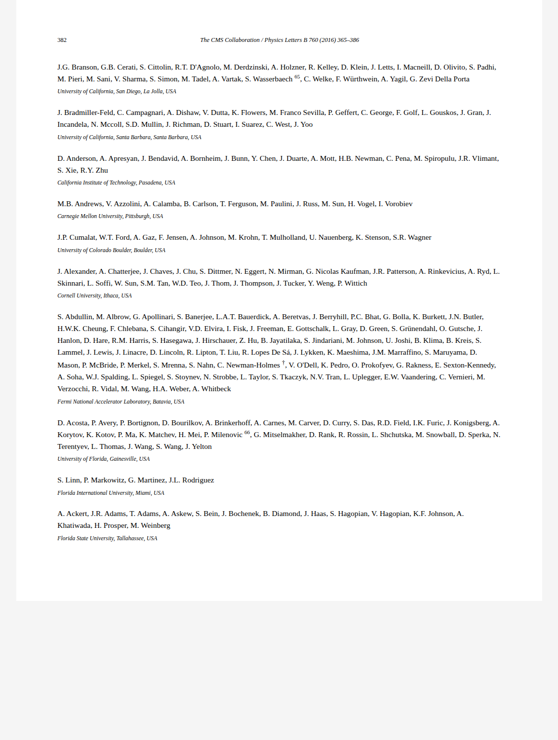382 The CMS Collaboration / Physics Letters B 760 (2016) 365–386
J.G. Branson, G.B. Cerati, S. Cittolin, R.T. D'Agnolo, M. Derdzinski, A. Holzner, R. Kelley, D. Klein, J. Letts, I. Macneill, D. Olivito, S. Padhi, M. Pieri, M. Sani, V. Sharma, S. Simon, M. Tadel, A. Vartak, S. Wasserbaech 65, C. Welke, F. Würthwein, A. Yagil, G. Zevi Della Porta
University of California, San Diego, La Jolla, USA
J. Bradmiller-Feld, C. Campagnari, A. Dishaw, V. Dutta, K. Flowers, M. Franco Sevilla, P. Geffert, C. George, F. Golf, L. Gouskos, J. Gran, J. Incandela, N. Mccoll, S.D. Mullin, J. Richman, D. Stuart, I. Suarez, C. West, J. Yoo
University of California, Santa Barbara, Santa Barbara, USA
D. Anderson, A. Apresyan, J. Bendavid, A. Bornheim, J. Bunn, Y. Chen, J. Duarte, A. Mott, H.B. Newman, C. Pena, M. Spiropulu, J.R. Vlimant, S. Xie, R.Y. Zhu
California Institute of Technology, Pasadena, USA
M.B. Andrews, V. Azzolini, A. Calamba, B. Carlson, T. Ferguson, M. Paulini, J. Russ, M. Sun, H. Vogel, I. Vorobiev
Carnegie Mellon University, Pittsburgh, USA
J.P. Cumalat, W.T. Ford, A. Gaz, F. Jensen, A. Johnson, M. Krohn, T. Mulholland, U. Nauenberg, K. Stenson, S.R. Wagner
University of Colorado Boulder, Boulder, USA
J. Alexander, A. Chatterjee, J. Chaves, J. Chu, S. Dittmer, N. Eggert, N. Mirman, G. Nicolas Kaufman, J.R. Patterson, A. Rinkevicius, A. Ryd, L. Skinnari, L. Soffi, W. Sun, S.M. Tan, W.D. Teo, J. Thom, J. Thompson, J. Tucker, Y. Weng, P. Wittich
Cornell University, Ithaca, USA
S. Abdullin, M. Albrow, G. Apollinari, S. Banerjee, L.A.T. Bauerdick, A. Beretvas, J. Berryhill, P.C. Bhat, G. Bolla, K. Burkett, J.N. Butler, H.W.K. Cheung, F. Chlebana, S. Cihangir, V.D. Elvira, I. Fisk, J. Freeman, E. Gottschalk, L. Gray, D. Green, S. Grünendahl, O. Gutsche, J. Hanlon, D. Hare, R.M. Harris, S. Hasegawa, J. Hirschauer, Z. Hu, B. Jayatilaka, S. Jindariani, M. Johnson, U. Joshi, B. Klima, B. Kreis, S. Lammel, J. Lewis, J. Linacre, D. Lincoln, R. Lipton, T. Liu, R. Lopes De Sá, J. Lykken, K. Maeshima, J.M. Marraffino, S. Maruyama, D. Mason, P. McBride, P. Merkel, S. Mrenna, S. Nahn, C. Newman-Holmes †, V. O'Dell, K. Pedro, O. Prokofyev, G. Rakness, E. Sexton-Kennedy, A. Soha, W.J. Spalding, L. Spiegel, S. Stoynev, N. Strobbe, L. Taylor, S. Tkaczyk, N.V. Tran, L. Uplegger, E.W. Vaandering, C. Vernieri, M. Verzocchi, R. Vidal, M. Wang, H.A. Weber, A. Whitbeck
Fermi National Accelerator Laboratory, Batavia, USA
D. Acosta, P. Avery, P. Bortignon, D. Bourilkov, A. Brinkerhoff, A. Carnes, M. Carver, D. Curry, S. Das, R.D. Field, I.K. Furic, J. Konigsberg, A. Korytov, K. Kotov, P. Ma, K. Matchev, H. Mei, P. Milenovic 66, G. Mitselmakher, D. Rank, R. Rossin, L. Shchutska, M. Snowball, D. Sperka, N. Terentyev, L. Thomas, J. Wang, S. Wang, J. Yelton
University of Florida, Gainesville, USA
S. Linn, P. Markowitz, G. Martinez, J.L. Rodriguez
Florida International University, Miami, USA
A. Ackert, J.R. Adams, T. Adams, A. Askew, S. Bein, J. Bochenek, B. Diamond, J. Haas, S. Hagopian, V. Hagopian, K.F. Johnson, A. Khatiwada, H. Prosper, M. Weinberg
Florida State University, Tallahassee, USA